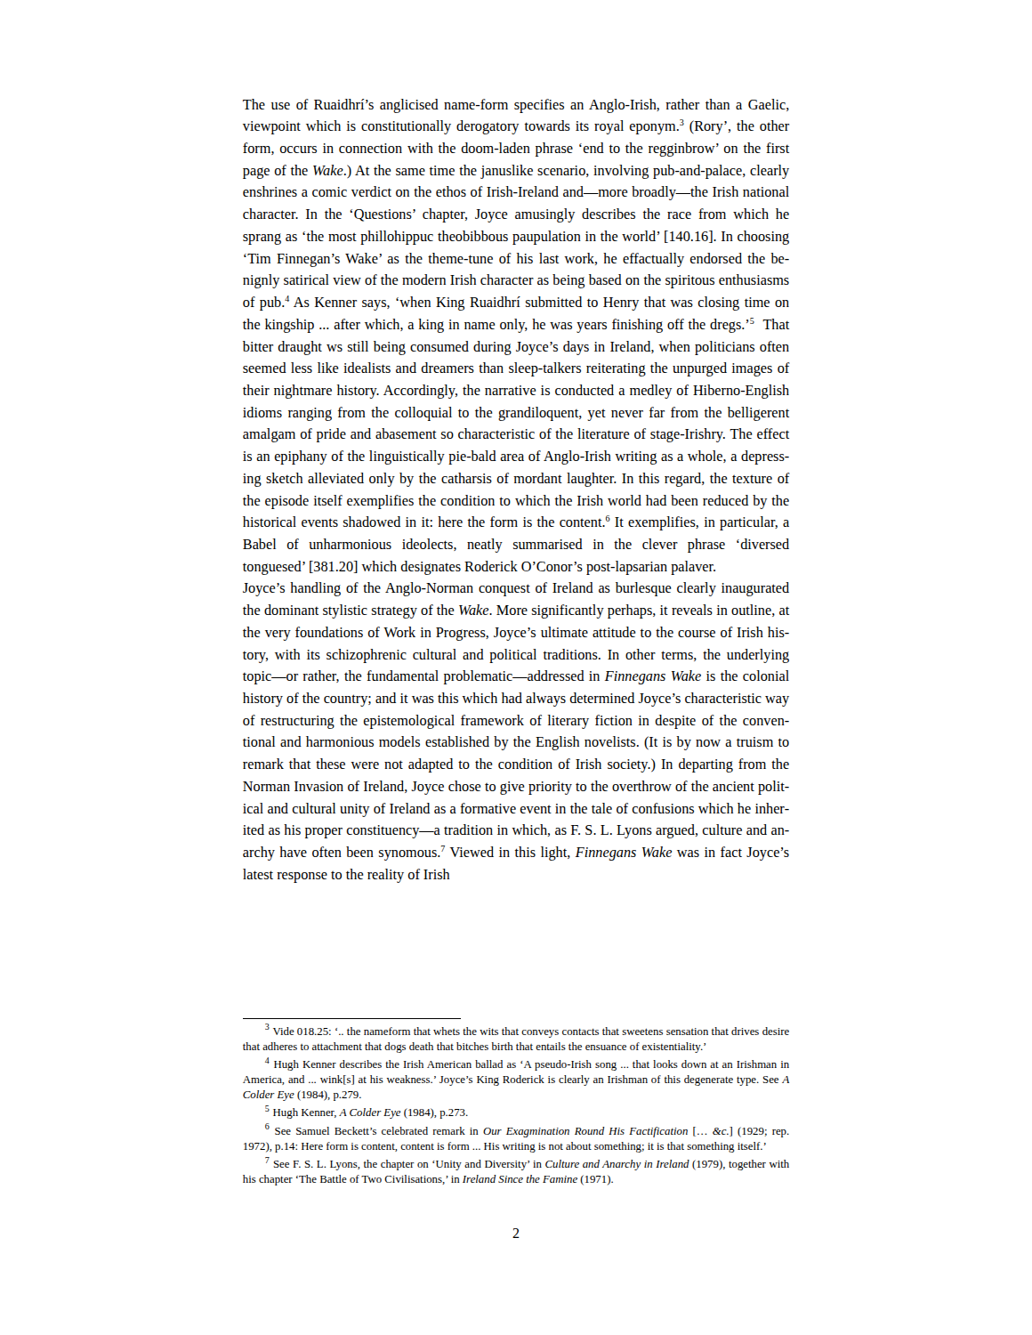The use of Ruaidhrí’s anglicised name-form specifies an Anglo-Irish, rather than a Gaelic, viewpoint which is constitutionally derogatory towards its royal eponym.3 (Rory’, the other form, occurs in connection with the doom-laden phrase ‘end to the regginbrow’ on the first page of the Wake.) At the same time the januslike scenario, involving pub-and-palace, clearly enshrines a comic verdict on the ethos of Irish-Ireland and—more broadly—the Irish national character. In the ‘Questions’ chapter, Joyce amusingly describes the race from which he sprang as ‘the most phillohippuc theobibbous paupulation in the world’ [140.16]. In choosing ‘Tim Finnegan’s Wake’ as the theme-tune of his last work, he effactually endorsed the benignly satirical view of the modern Irish character as being based on the spiritous enthusiasms of pub.4 As Kenner says, ‘when King Ruaidhrí submitted to Henry that was closing time on the kingship ... after which, a king in name only, he was years finishing off the dregs.’5 That bitter draught ws still being consumed during Joyce’s days in Ireland, when politicians often seemed less like idealists and dreamers than sleep-talkers reiterating the unpurged images of their nightmare history. Accordingly, the narrative is conducted a medley of Hiberno-English idioms ranging from the colloquial to the grandiloquent, yet never far from the belligerent amalgam of pride and abasement so characteristic of the literature of stage-Irishry. The effect is an epiphany of the linguistically pie-bald area of Anglo-Irish writing as a whole, a depressing sketch alleviated only by the catharsis of mordant laughter. In this regard, the texture of the episode itself exemplifies the condition to which the Irish world had been reduced by the historical events shadowed in it: here the form is the content.6 It exemplifies, in particular, a Babel of unharmonious ideolects, neatly summarised in the clever phrase ‘diversed tonguesed’ [381.20] which designates Roderick O’Conor’s post-lapsarian palaver.
Joyce’s handling of the Anglo-Norman conquest of Ireland as burlesque clearly inaugurated the dominant stylistic strategy of the Wake. More significantly perhaps, it reveals in outline, at the very foundations of Work in Progress, Joyce’s ultimate attitude to the course of Irish history, with its schizophrenic cultural and political traditions. In other terms, the underlying topic—or rather, the fundamental problematic—addressed in Finnegans Wake is the colonial history of the country; and it was this which had always determined Joyce’s characteristic way of restructuring the epistemological framework of literary fiction in despite of the conventional and harmonious models established by the English novelists. (It is by now a truism to remark that these were not adapted to the condition of Irish society.) In departing from the Norman Invasion of Ireland, Joyce chose to give priority to the overthrow of the ancient political and cultural unity of Ireland as a formative event in the tale of confusions which he inherited as his proper constituency—a tradition in which, as F. S. L. Lyons argued, culture and anarchy have often been synomous.7 Viewed in this light, Finnegans Wake was in fact Joyce’s latest response to the reality of Irish
3 Vide 018.25: ‘.. the nameform that whets the wits that conveys contacts that sweetens sensation that drives desire that adheres to attachment that dogs death that bitches birth that entails the ensuance of existentiality.’
4 Hugh Kenner describes the Irish American ballad as ‘A pseudo-Irish song ... that looks down at an Irishman in America, and ... wink[s] at his weakness.’ Joyce’s King Roderick is clearly an Irishman of this degenerate type. See A Colder Eye (1984), p.279.
5 Hugh Kenner, A Colder Eye (1984), p.273.
6 See Samuel Beckett’s celebrated remark in Our Exagmination Round His Factification [… &c.] (1929; rep. 1972), p.14: Here form is content, content is form ... His writing is not about something; it is that something itself.’
7 See F. S. L. Lyons, the chapter on ‘Unity and Diversity’ in Culture and Anarchy in Ireland (1979), together with his chapter ‘The Battle of Two Civilisations,’ in Ireland Since the Famine (1971).
2